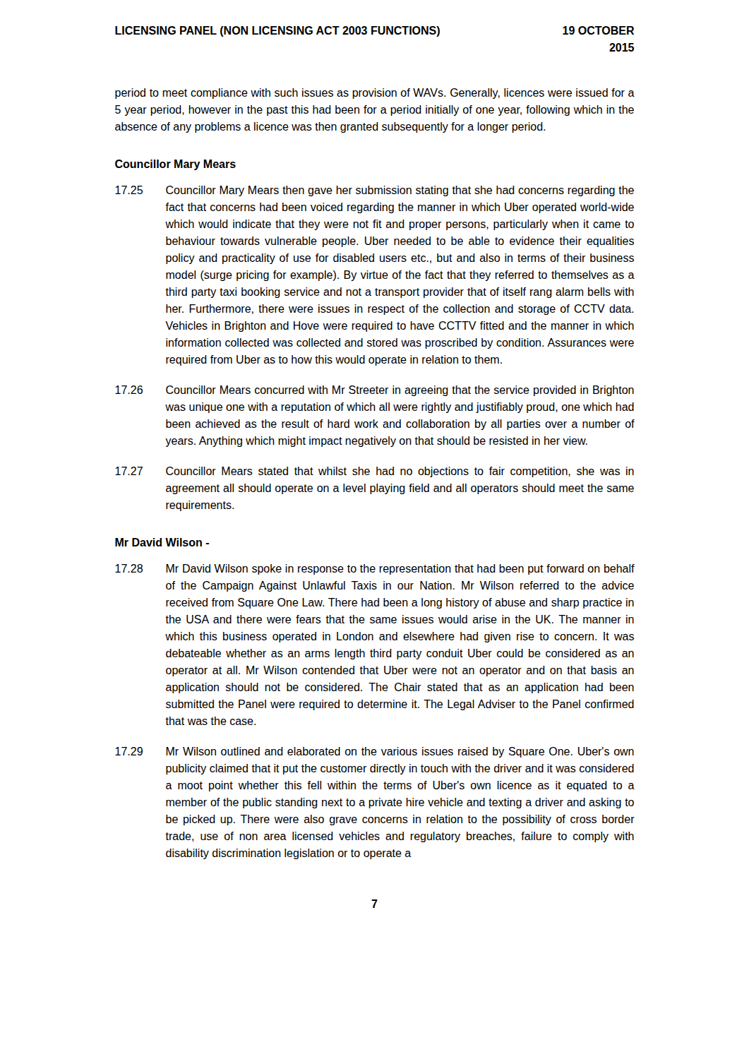LICENSING PANEL (NON LICENSING ACT 2003 FUNCTIONS)
19 OCTOBER
2015
period to meet compliance with such issues as provision of WAVs. Generally, licences were issued for a 5 year period, however in the past this had been for a period initially of one year, following which in the absence of any problems a licence was then granted subsequently for a longer period.
Councillor Mary Mears
17.25
Councillor Mary Mears then gave her submission stating that she had concerns regarding the fact that concerns had been voiced regarding the manner in which Uber operated world-wide which would indicate that they were not fit and proper persons, particularly when it came to behaviour towards vulnerable people. Uber needed to be able to evidence their equalities policy and practicality of use for disabled users etc., but and also in terms of their business model (surge pricing for example). By virtue of the fact that they referred to themselves as a third party taxi booking service and not a transport provider that of itself rang alarm bells with her. Furthermore, there were issues in respect of the collection and storage of CCTV data. Vehicles in Brighton and Hove were required to have CCTTV fitted and the manner in which information collected was collected and stored was proscribed by condition. Assurances were required from Uber as to how this would operate in relation to them.
17.26
Councillor Mears concurred with Mr Streeter in agreeing that the service provided in Brighton was unique one with a reputation of which all were rightly and justifiably proud, one which had been achieved as the result of hard work and collaboration by all parties over a number of years. Anything which might impact negatively on that should be resisted in her view.
17.27
Councillor Mears stated that whilst she had no objections to fair competition, she was in agreement all should operate on a level playing field and all operators should meet the same requirements.
Mr David Wilson -
17.28
Mr David Wilson spoke in response to the representation that had been put forward on behalf of the Campaign Against Unlawful Taxis in our Nation. Mr Wilson referred to the advice received from Square One Law. There had been a long history of abuse and sharp practice in the USA and there were fears that the same issues would arise in the UK. The manner in which this business operated in London and elsewhere had given rise to concern. It was debateable whether as an arms length third party conduit Uber could be considered as an operator at all. Mr Wilson contended that Uber were not an operator and on that basis an application should not be considered. The Chair stated that as an application had been submitted the Panel were required to determine it. The Legal Adviser to the Panel confirmed that was the case.
17.29
Mr Wilson outlined and elaborated on the various issues raised by Square One. Uber's own publicity claimed that it put the customer directly in touch with the driver and it was considered a moot point whether this fell within the terms of Uber's own licence as it equated to a member of the public standing next to a private hire vehicle and texting a driver and asking to be picked up. There were also grave concerns in relation to the possibility of cross border trade, use of non area licensed vehicles and regulatory breaches, failure to comply with disability discrimination legislation or to operate a
7